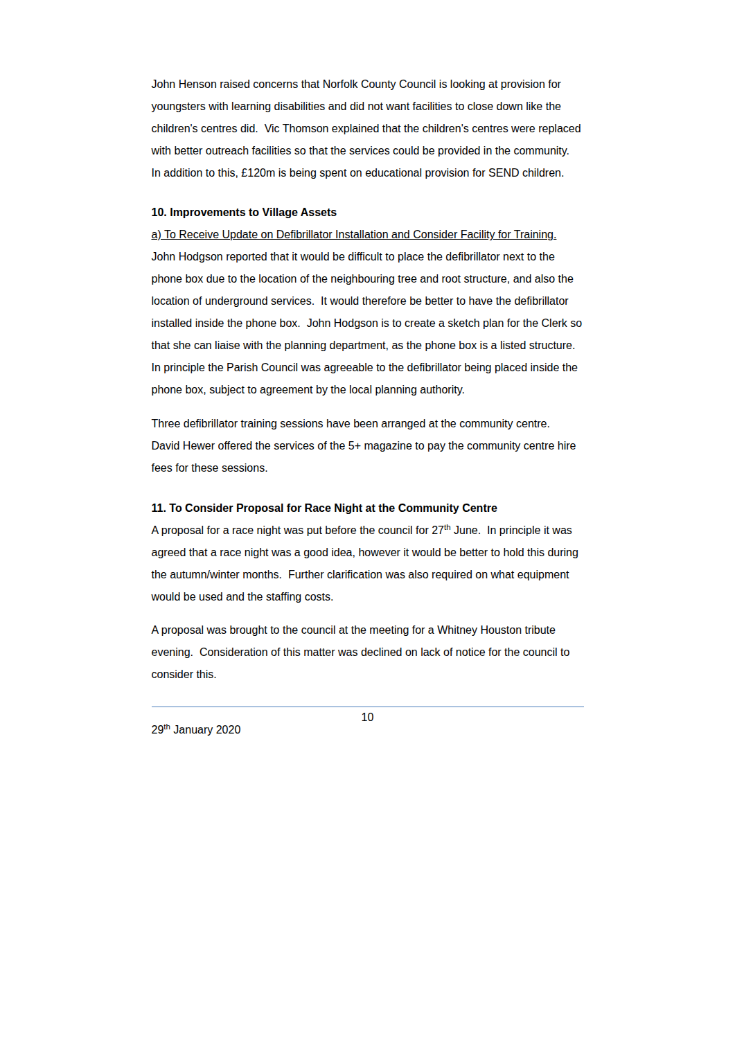John Henson raised concerns that Norfolk County Council is looking at provision for youngsters with learning disabilities and did not want facilities to close down like the children's centres did. Vic Thomson explained that the children's centres were replaced with better outreach facilities so that the services could be provided in the community. In addition to this, £120m is being spent on educational provision for SEND children.
10. Improvements to Village Assets
a) To Receive Update on Defibrillator Installation and Consider Facility for Training.
John Hodgson reported that it would be difficult to place the defibrillator next to the phone box due to the location of the neighbouring tree and root structure, and also the location of underground services. It would therefore be better to have the defibrillator installed inside the phone box. John Hodgson is to create a sketch plan for the Clerk so that she can liaise with the planning department, as the phone box is a listed structure. In principle the Parish Council was agreeable to the defibrillator being placed inside the phone box, subject to agreement by the local planning authority.
Three defibrillator training sessions have been arranged at the community centre. David Hewer offered the services of the 5+ magazine to pay the community centre hire fees for these sessions.
11. To Consider Proposal for Race Night at the Community Centre
A proposal for a race night was put before the council for 27th June. In principle it was agreed that a race night was a good idea, however it would be better to hold this during the autumn/winter months. Further clarification was also required on what equipment would be used and the staffing costs.
A proposal was brought to the council at the meeting for a Whitney Houston tribute evening. Consideration of this matter was declined on lack of notice for the council to consider this.
10
29th January 2020